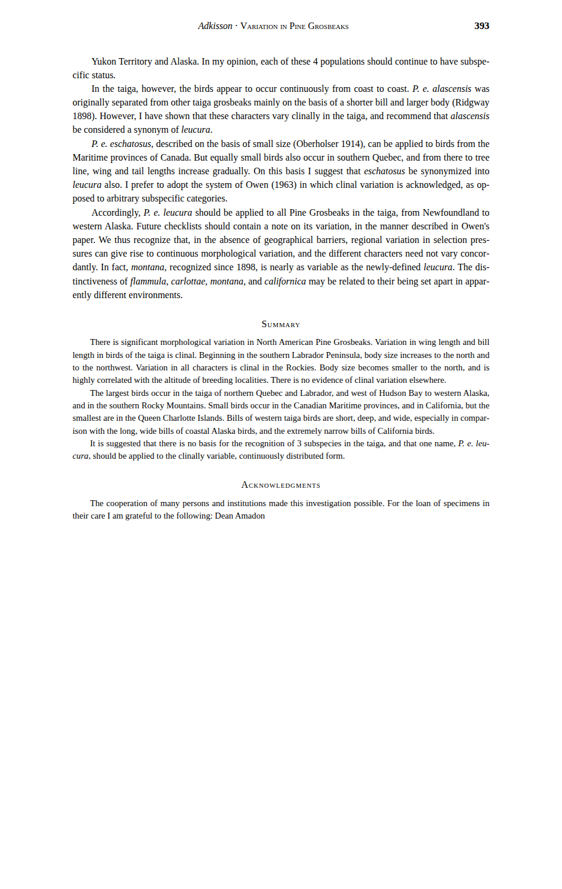Adkisson · Variation in Pine Grosbeaks 393
Yukon Territory and Alaska. In my opinion, each of these 4 populations should continue to have subspecific status.
In the taiga, however, the birds appear to occur continuously from coast to coast. P. e. alascensis was originally separated from other taiga grosbeaks mainly on the basis of a shorter bill and larger body (Ridgway 1898). However, I have shown that these characters vary clinally in the taiga, and recommend that alascensis be considered a synonym of leucura.
P. e. eschatosus, described on the basis of small size (Oberholser 1914), can be applied to birds from the Maritime provinces of Canada. But equally small birds also occur in southern Quebec, and from there to tree line, wing and tail lengths increase gradually. On this basis I suggest that eschatosus be synonymized into leucura also. I prefer to adopt the system of Owen (1963) in which clinal variation is acknowledged, as opposed to arbitrary subspecific categories.
Accordingly, P. e. leucura should be applied to all Pine Grosbeaks in the taiga, from Newfoundland to western Alaska. Future checklists should contain a note on its variation, in the manner described in Owen's paper. We thus recognize that, in the absence of geographical barriers, regional variation in selection pressures can give rise to continuous morphological variation, and the different characters need not vary concordantly. In fact, montana, recognized since 1898, is nearly as variable as the newly-defined leucura. The distinctiveness of flammula, carlottae, montana, and californica may be related to their being set apart in apparently different environments.
Summary
There is significant morphological variation in North American Pine Grosbeaks. Variation in wing length and bill length in birds of the taiga is clinal. Beginning in the southern Labrador Peninsula, body size increases to the north and to the northwest. Variation in all characters is clinal in the Rockies. Body size becomes smaller to the north, and is highly correlated with the altitude of breeding localities. There is no evidence of clinal variation elsewhere.
The largest birds occur in the taiga of northern Quebec and Labrador, and west of Hudson Bay to western Alaska, and in the southern Rocky Mountains. Small birds occur in the Canadian Maritime provinces, and in California, but the smallest are in the Queen Charlotte Islands. Bills of western taiga birds are short, deep, and wide, especially in comparison with the long, wide bills of coastal Alaska birds, and the extremely narrow bills of California birds.
It is suggested that there is no basis for the recognition of 3 subspecies in the taiga, and that one name, P. e. leucura, should be applied to the clinally variable, continuously distributed form.
Acknowledgments
The cooperation of many persons and institutions made this investigation possible. For the loan of specimens in their care I am grateful to the following: Dean Amadon